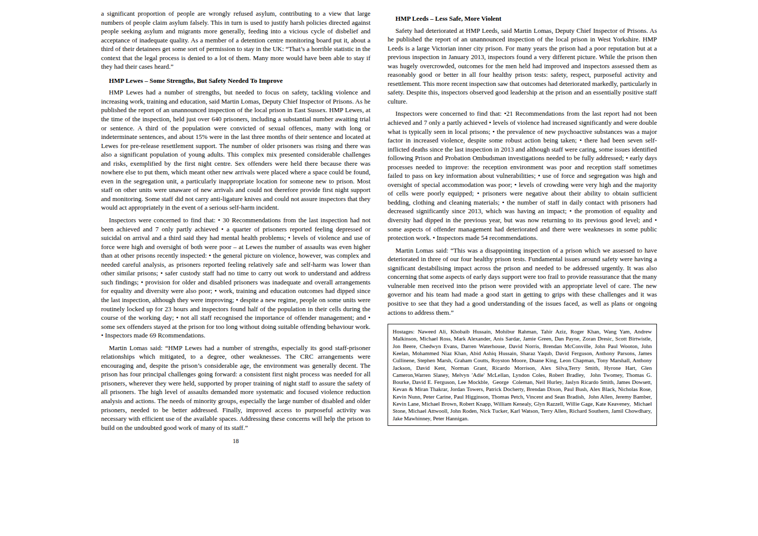a significant proportion of people are wrongly refused asylum, contributing to a view that large numbers of people claim asylum falsely. This in turn is used to justify harsh policies directed against people seeking asylum and migrants more generally, feeding into a vicious cycle of disbelief and acceptance of inadequate quality. As a member of a detention centre monitoring board put it, about a third of their detainees get some sort of permission to stay in the UK: “That’s a horrible statistic in the context that the legal process is denied to a lot of them. Many more would have been able to stay if they had their cases heard.”
HMP Lewes – Some Strengths, But Safety Needed To Improve
HMP Lewes had a number of strengths, but needed to focus on safety, tackling violence and increasing work, training and education, said Martin Lomas, Deputy Chief Inspector of Prisons. As he published the report of an unannounced inspection of the local prison in East Sussex. HMP Lewes, at the time of the inspection, held just over 640 prisoners, including a substantial number awaiting trial or sentence. A third of the population were convicted of sexual offences, many with long or indeterminate sentences, and about 15% were in the last three months of their sentence and located at Lewes for pre-release resettlement support. The number of older prisoners was rising and there was also a significant population of young adults. This complex mix presented considerable challenges and risks, exemplified by the first night centre. Sex offenders were held there because there was nowhere else to put them, which meant other new arrivals were placed where a space could be found, even in the segregation unit, a particularly inappropriate location for someone new to prison. Most staff on other units were unaware of new arrivals and could not therefore provide first night support and monitoring. Some staff did not carry anti-ligature knives and could not assure inspectors that they would act appropriately in the event of a serious self-harm incident.
Inspectors were concerned to find that: • 30 Recommendations from the last inspection had not been achieved and 7 only partly achieved • a quarter of prisoners reported feeling depressed or suicidal on arrival and a third said they had mental health problems; • levels of violence and use of force were high and oversight of both were poor – at Lewes the number of assaults was even higher than at other prisons recently inspected: • the general picture on violence, however, was complex and needed careful analysis, as prisoners reported feeling relatively safe and self-harm was lower than other similar prisons; • safer custody staff had no time to carry out work to understand and address such findings; • provision for older and disabled prisoners was inadequate and overall arrangements for equality and diversity were also poor; • work, training and education outcomes had dipped since the last inspection, although they were improving; • despite a new regime, people on some units were routinely locked up for 23 hours and inspectors found half of the population in their cells during the course of the working day; • not all staff recognised the importance of offender management; and • some sex offenders stayed at the prison for too long without doing suitable offending behaviour work. • Inspectors made 69 Rcommendations.
Martin Lomas said: “HMP Lewes had a number of strengths, especially its good staff-prisoner relationships which mitigated, to a degree, other weaknesses. The CRC arrangements were encouraging and, despite the prison’s considerable age, the environment was generally decent. The prison has four principal challenges going forward: a consistent first night process was needed for all prisoners, wherever they were held, supported by proper training of night staff to assure the safety of all prisoners. The high level of assaults demanded more systematic and focused violence reduction analysis and actions. The needs of minority groups, especially the large number of disabled and older prisoners, needed to be better addressed. Finally, improved access to purposeful activity was necessary with efficient use of the available spaces. Addressing these concerns will help the prison to build on the undoubted good work of many of its staff.”
18
HMP Leeds – Less Safe, More Violent
Safety had deteriorated at HMP Leeds, said Martin Lomas, Deputy Chief Inspector of Prisons. As he published the report of an unannounced inspection of the local prison in West Yorkshire. HMP Leeds is a large Victorian inner city prison. For many years the prison had a poor reputation but at a previous inspection in January 2013, inspectors found a very different picture. While the prison then was hugely overcrowded, outcomes for the men held had improved and inspectors assessed them as reasonably good or better in all four healthy prison tests: safety, respect, purposeful activity and resettlement. This more recent inspection saw that outcomes had deteriorated markedly, particularly in safety. Despite this, inspectors observed good leadership at the prison and an essentially positive staff culture.
Inspectors were concerned to find that: •21 Recommendations from the last report had not been achieved and 7 only a partly achieved • levels of violence had increased significantly and were double what is typically seen in local prisons; • the prevalence of new psychoactive substances was a major factor in increased violence, despite some robust action being taken; • there had been seven self-inflicted deaths since the last inspection in 2013 and although staff were caring, some issues identified following Prison and Probation Ombudsman investigations needed to be fully addressed; • early days processes needed to improve: the reception environment was poor and reception staff sometimes failed to pass on key information about vulnerabilities; • use of force and segregation was high and oversight of special accommodation was poor; • levels of crowding were very high and the majority of cells were poorly equipped; • prisoners were negative about their ability to obtain sufficient bedding, clothing and cleaning materials; • the number of staff in daily contact with prisoners had decreased significantly since 2013, which was having an impact; • the promotion of equality and diversity had dipped in the previous year, but was now returning to its previous good level; and • some aspects of offender management had deteriorated and there were weaknesses in some public protection work. • Inspectors made 54 recommendations.
Martin Lomas said: “This was a disappointing inspection of a prison which we assessed to have deteriorated in three of our four healthy prison tests. Fundamental issues around safety were having a significant destabilising impact across the prison and needed to be addressed urgently. It was also concerning that some aspects of early days support were too frail to provide reassurance that the many vulnerable men received into the prison were provided with an appropriate level of care. The new governor and his team had made a good start in getting to grips with these challenges and it was positive to see that they had a good understanding of the issues faced, as well as plans or ongoing actions to address them.”
Hostages: Naweed Ali, Khobaib Hussain, Mohibur Rahman, Tahir Aziz, Roger Khan, Wang Yam, Andrew Malkinson, Michael Ross, Mark Alexander, Anis Sardar, Jamie Green, Dan Payne, Zoran Dresic, Scott Birtwistle, Jon Beere, Chedwyn Evans, Darren Waterhouse, David Norris, Brendan McConville, John Paul Wooton, John Keelan, Mohammed Niaz Khan, Abid Ashiq Hussain, Sharaz Yaqub, David Ferguson, Anthony Parsons, James Cullinene, Stephen Marsh, Graham Coutts, Royston Moore, Duane King, Leon Chapman, Tony Marshall, Anthony Jackson, David Kent, Norman Grant, Ricardo Morrison, Alex Silva,Terry Smith, Hyrone Hart, Glen Cameron,Warren Slaney, Melvyn 'Adie' McLellan, Lyndon Coles, Robert Bradley, John Twomey, Thomas G. Bourke, David E. Ferguson, Lee Mockble, George Coleman, Neil Hurley, Jaslyn Ricardo Smith, James Dowsett, Kevan & Miran Thakrar, Jordan Towers, Patrick Docherty, Brendan Dixon, Paul Bush, Alex Black, Nicholas Rose, Kevin Nunn, Peter Carine, Paul Higginson, Thomas Petch, Vincent and Sean Bradish, John Allen, Jeremy Bamber, Kevin Lane, Michael Brown, Robert Knapp, William Kenealy, Glyn Razzell, Willie Gage, Kate Keaveney, Michael Stone, Michael Attwooll, John Roden, Nick Tucker, Karl Watson, Terry Allen, Richard Southern, Jamil Chowdhary, Jake Mawhinney, Peter Hannigan.